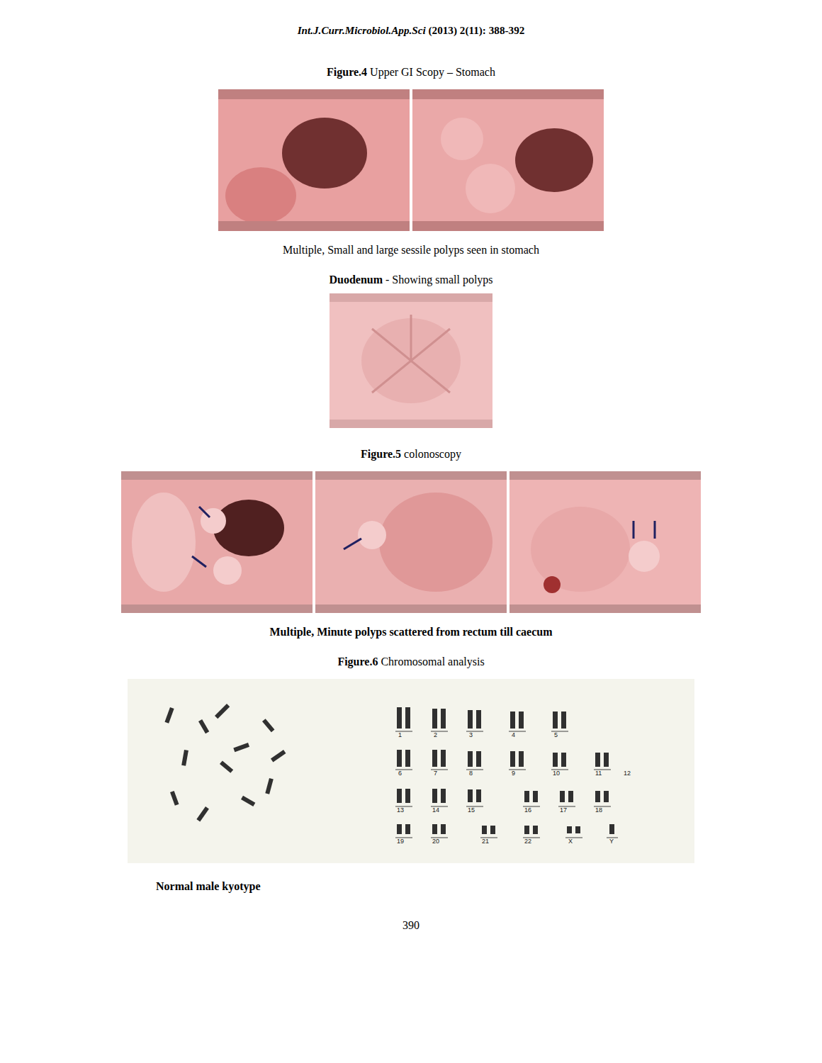Int.J.Curr.Microbiol.App.Sci (2013) 2(11): 388-392
Figure.4 Upper GI Scopy – Stomach
Multiple, Small and large sessile polyps seen in stomach
Duodenum - Showing small polyps
Figure.5 colonoscopy
Multiple, Minute polyps scattered from rectum till caecum
Figure.6 Chromosomal analysis
Normal male kyotype
390